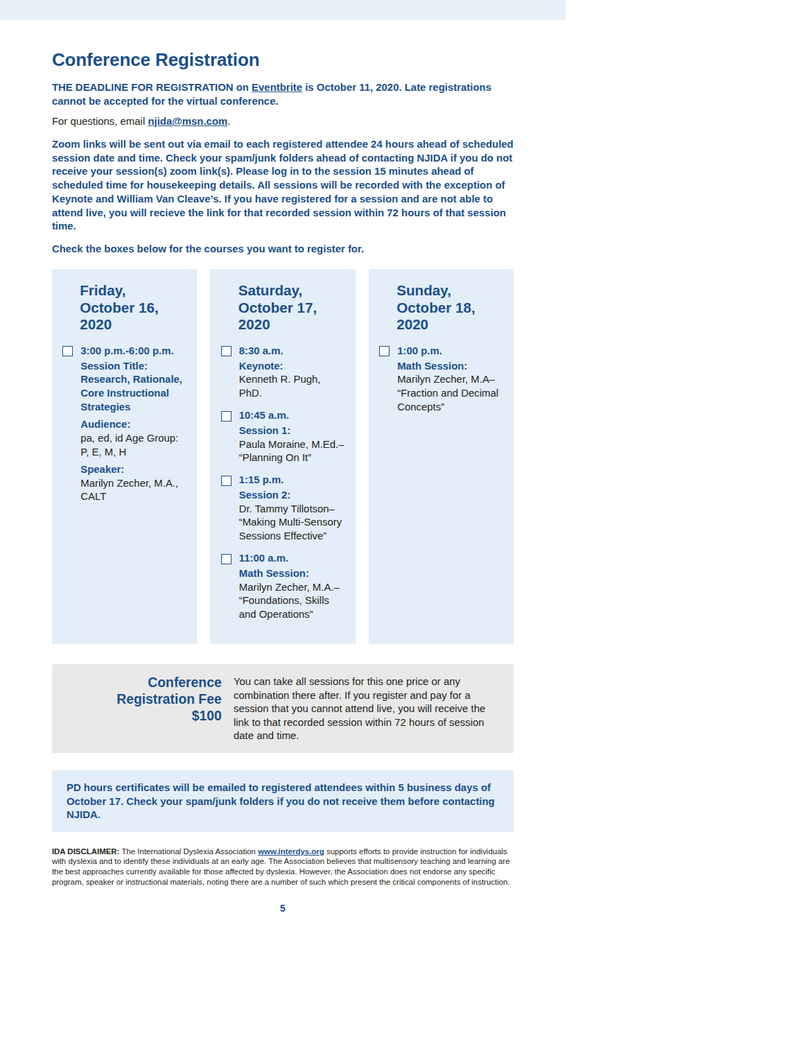Conference Registration
THE DEADLINE FOR REGISTRATION on Eventbrite is October 11, 2020. Late registrations cannot be accepted for the virtual conference.
For questions, email njida@msn.com.
Zoom links will be sent out via email to each registered attendee 24 hours ahead of scheduled session date and time. Check your spam/junk folders ahead of contacting NJIDA if you do not receive your session(s) zoom link(s). Please log in to the session 15 minutes ahead of scheduled time for housekeeping details. All sessions will be recorded with the exception of Keynote and William Van Cleave’s. If you have registered for a session and are not able to attend live, you will recieve the link for that recorded session within 72 hours of that session time.
Check the boxes below for the courses you want to register for.
Friday,
October 16, 2020
3:00 p.m.-6:00 p.m.
Session Title:
Research, Rationale, Core Instructional Strategies
Audience:
pa, ed, id Age Group: P, E, M, H
Speaker:
Marilyn Zecher, M.A., CALT
Saturday,
October 17, 2020
8:30 a.m.
Keynote:
Kenneth R. Pugh, PhD.
10:45 a.m.
Session 1:
Paula Moraine, M.Ed.–
“Planning On It”
1:15 p.m.
Session 2:
Dr. Tammy Tillotson–
“Making Multi-Sensory Sessions Effective”
11:00 a.m.
Math Session:
Marilyn Zecher, M.A.–
“Foundations, Skills and Operations”
Sunday,
October 18, 2020
1:00 p.m.
Math Session:
Marilyn Zecher, M.A–
“Fraction and Decimal Concepts”
Conference
Registration Fee
$100
You can take all sessions for this one price or any combination there after. If you register and pay for a session that you cannot attend live, you will receive the link to that recorded session within 72 hours of session date and time.
PD hours certificates will be emailed to registered attendees within 5 business days of October 17. Check your spam/junk folders if you do not receive them before contacting NJIDA.
IDA DISCLAIMER: The International Dyslexia Association www.interdys.org supports efforts to provide instruction for individuals with dyslexia and to identify these individuals at an early age. The Association believes that multisensory teaching and learning are the best approaches currently available for those affected by dyslexia. However, the Association does not endorse any specific program, speaker or instructional materials, noting there are a number of such which present the critical components of instruction.
5